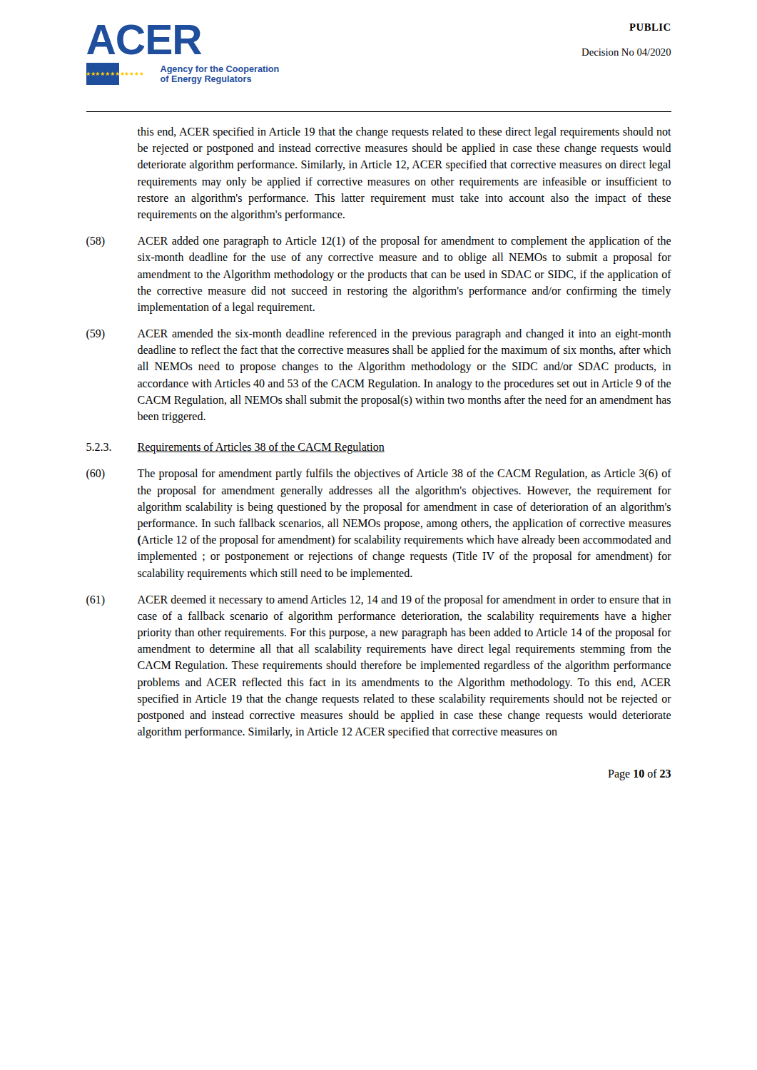ACER
Agency for the Cooperation
of Energy Regulators
PUBLIC
Decision No 04/2020
this end, ACER specified in Article 19 that the change requests related to these direct legal requirements should not be rejected or postponed and instead corrective measures should be applied in case these change requests would deteriorate algorithm performance. Similarly, in Article 12, ACER specified that corrective measures on direct legal requirements may only be applied if corrective measures on other requirements are infeasible or insufficient to restore an algorithm's performance. This latter requirement must take into account also the impact of these requirements on the algorithm's performance.
(58)
ACER added one paragraph to Article 12(1) of the proposal for amendment to complement the application of the six-month deadline for the use of any corrective measure and to oblige all NEMOs to submit a proposal for amendment to the Algorithm methodology or the products that can be used in SDAC or SIDC, if the application of the corrective measure did not succeed in restoring the algorithm's performance and/or confirming the timely implementation of a legal requirement.
(59)
ACER amended the six-month deadline referenced in the previous paragraph and changed it into an eight-month deadline to reflect the fact that the corrective measures shall be applied for the maximum of six months, after which all NEMOs need to propose changes to the Algorithm methodology or the SIDC and/or SDAC products, in accordance with Articles 40 and 53 of the CACM Regulation. In analogy to the procedures set out in Article 9 of the CACM Regulation, all NEMOs shall submit the proposal(s) within two months after the need for an amendment has been triggered.
5.2.3.
Requirements of Articles 38 of the CACM Regulation
(60)
The proposal for amendment partly fulfils the objectives of Article 38 of the CACM Regulation, as Article 3(6) of the proposal for amendment generally addresses all the algorithm's objectives. However, the requirement for algorithm scalability is being questioned by the proposal for amendment in case of deterioration of an algorithm's performance. In such fallback scenarios, all NEMOs propose, among others, the application of corrective measures (Article 12 of the proposal for amendment) for scalability requirements which have already been accommodated and implemented ; or postponement or rejections of change requests (Title IV of the proposal for amendment) for scalability requirements which still need to be implemented.
(61)
ACER deemed it necessary to amend Articles 12, 14 and 19 of the proposal for amendment in order to ensure that in case of a fallback scenario of algorithm performance deterioration, the scalability requirements have a higher priority than other requirements. For this purpose, a new paragraph has been added to Article 14 of the proposal for amendment to determine all that all scalability requirements have direct legal requirements stemming from the CACM Regulation. These requirements should therefore be implemented regardless of the algorithm performance problems and ACER reflected this fact in its amendments to the Algorithm methodology. To this end, ACER specified in Article 19 that the change requests related to these scalability requirements should not be rejected or postponed and instead corrective measures should be applied in case these change requests would deteriorate algorithm performance. Similarly, in Article 12 ACER specified that corrective measures on
Page 10 of 23